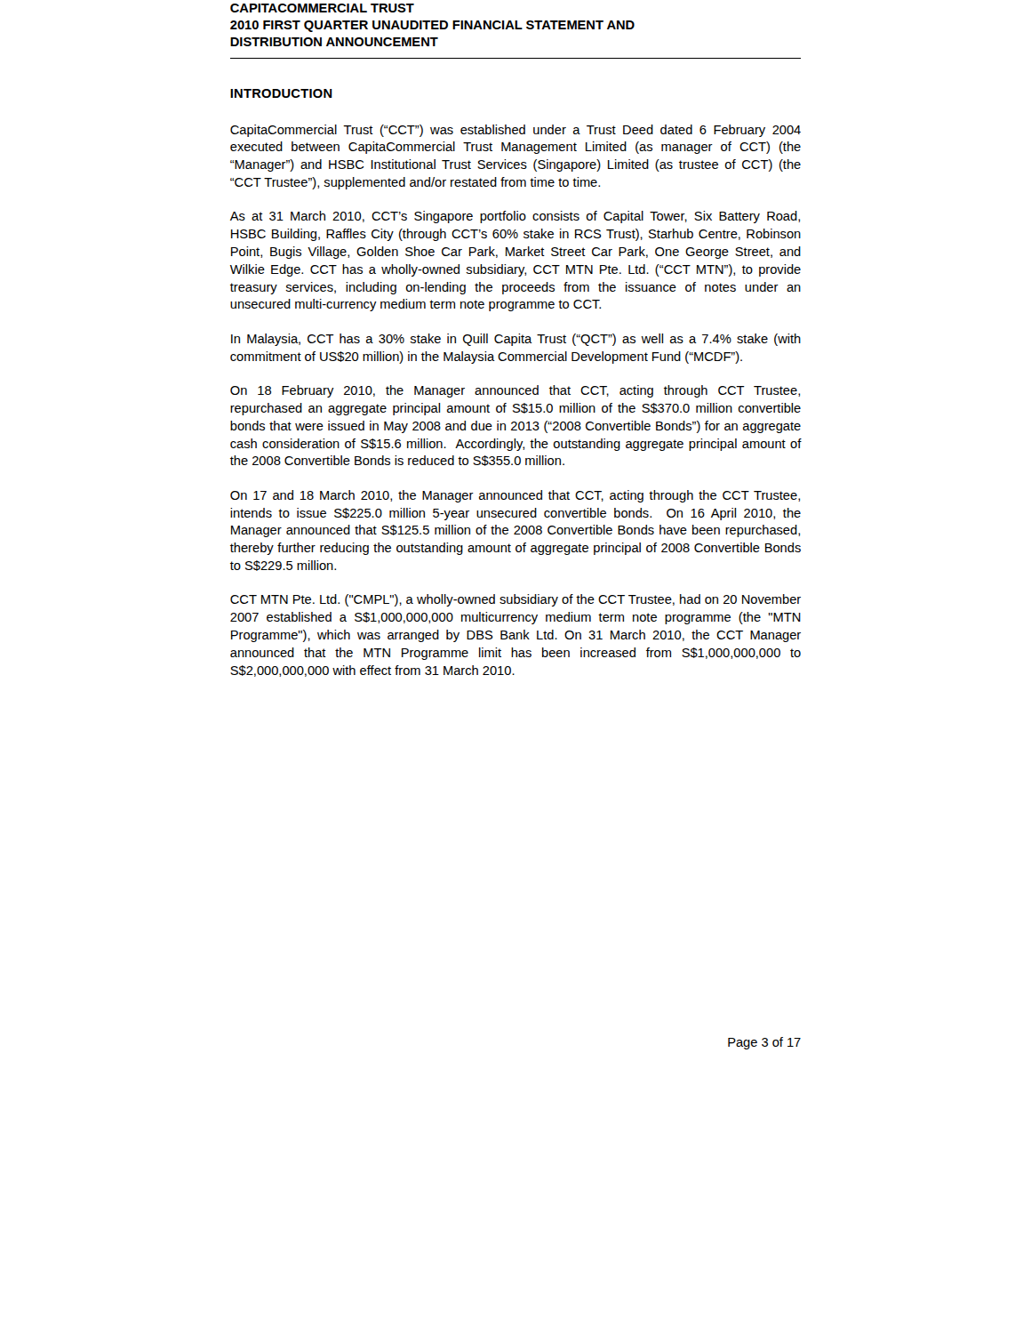CAPITACOMMERCIAL TRUST
2010 FIRST QUARTER UNAUDITED FINANCIAL STATEMENT AND
DISTRIBUTION ANNOUNCEMENT
INTRODUCTION
CapitaCommercial Trust (“CCT”) was established under a Trust Deed dated 6 February 2004 executed between CapitaCommercial Trust Management Limited (as manager of CCT) (the “Manager”) and HSBC Institutional Trust Services (Singapore) Limited (as trustee of CCT) (the “CCT Trustee”), supplemented and/or restated from time to time.
As at 31 March 2010, CCT’s Singapore portfolio consists of Capital Tower, Six Battery Road, HSBC Building, Raffles City (through CCT’s 60% stake in RCS Trust), Starhub Centre, Robinson Point, Bugis Village, Golden Shoe Car Park, Market Street Car Park, One George Street, and Wilkie Edge. CCT has a wholly-owned subsidiary, CCT MTN Pte. Ltd. (“CCT MTN”), to provide treasury services, including on-lending the proceeds from the issuance of notes under an unsecured multi-currency medium term note programme to CCT.
In Malaysia, CCT has a 30% stake in Quill Capita Trust (“QCT”) as well as a 7.4% stake (with commitment of US$20 million) in the Malaysia Commercial Development Fund (“MCDF”).
On 18 February 2010, the Manager announced that CCT, acting through CCT Trustee, repurchased an aggregate principal amount of S$15.0 million of the S$370.0 million convertible bonds that were issued in May 2008 and due in 2013 (“2008 Convertible Bonds”) for an aggregate cash consideration of S$15.6 million. Accordingly, the outstanding aggregate principal amount of the 2008 Convertible Bonds is reduced to S$355.0 million.
On 17 and 18 March 2010, the Manager announced that CCT, acting through the CCT Trustee, intends to issue S$225.0 million 5-year unsecured convertible bonds. On 16 April 2010, the Manager announced that S$125.5 million of the 2008 Convertible Bonds have been repurchased, thereby further reducing the outstanding amount of aggregate principal of 2008 Convertible Bonds to S$229.5 million.
CCT MTN Pte. Ltd. ("CMPL"), a wholly-owned subsidiary of the CCT Trustee, had on 20 November 2007 established a S$1,000,000,000 multicurrency medium term note programme (the "MTN Programme"), which was arranged by DBS Bank Ltd. On 31 March 2010, the CCT Manager announced that the MTN Programme limit has been increased from S$1,000,000,000 to S$2,000,000,000 with effect from 31 March 2010.
Page 3 of 17